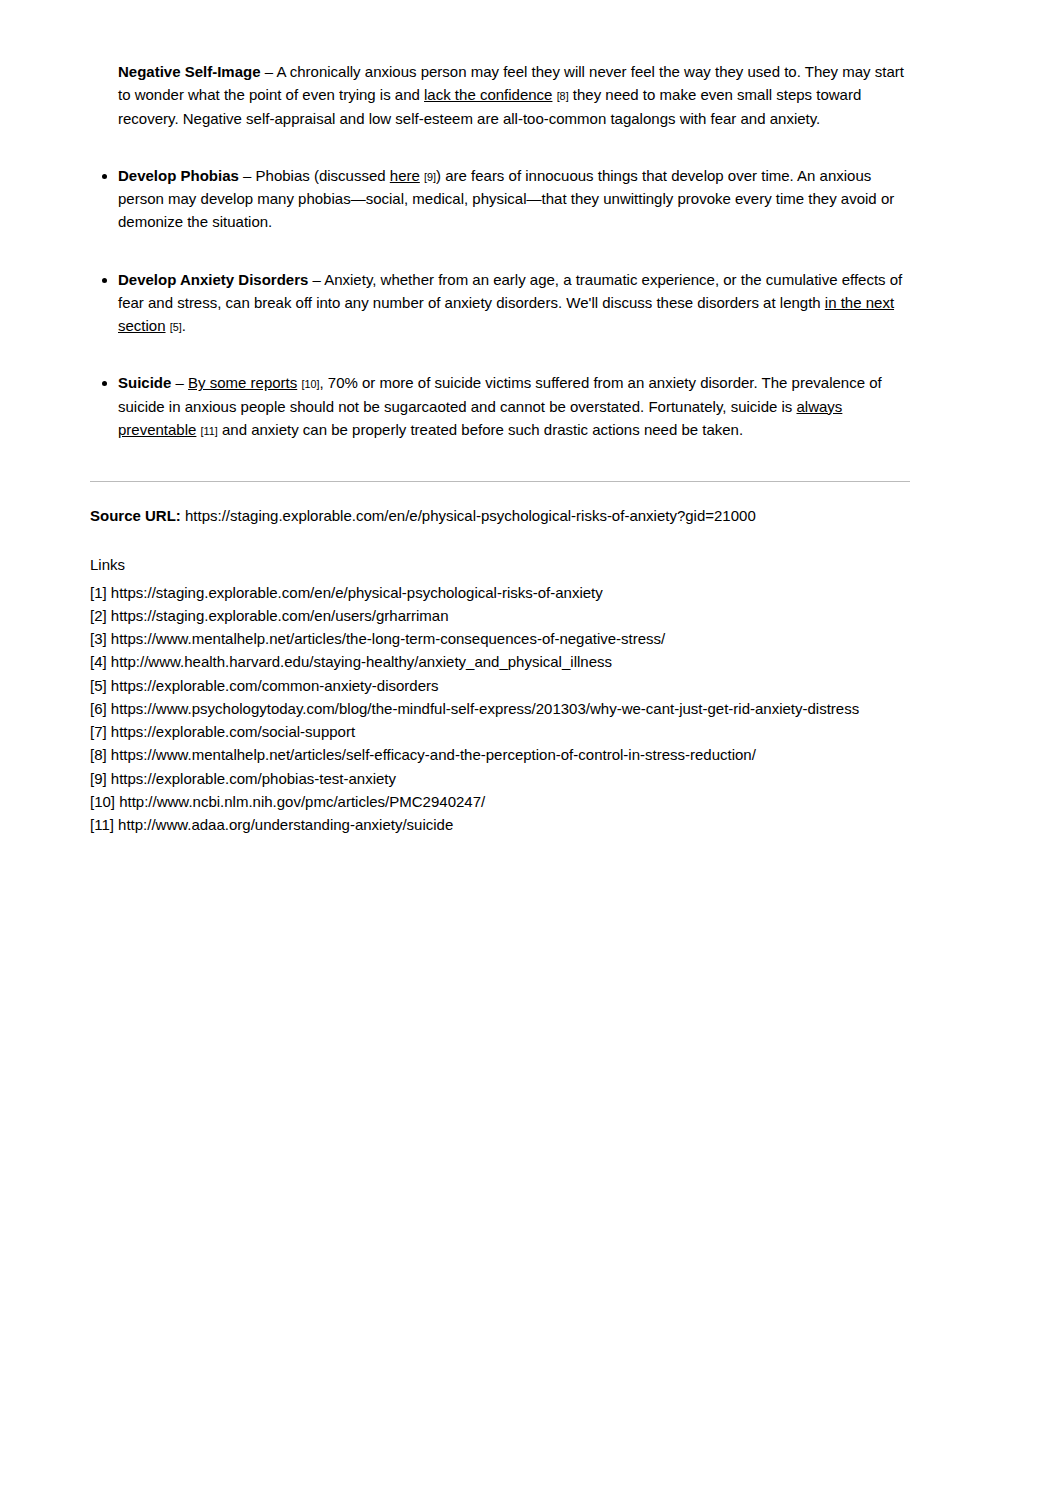Negative Self-Image – A chronically anxious person may feel they will never feel the way they used to. They may start to wonder what the point of even trying is and lack the confidence [8] they need to make even small steps toward recovery. Negative self-appraisal and low self-esteem are all-too-common tagalongs with fear and anxiety.
Develop Phobias – Phobias (discussed here [9]) are fears of innocuous things that develop over time. An anxious person may develop many phobias—social, medical, physical—that they unwittingly provoke every time they avoid or demonize the situation.
Develop Anxiety Disorders – Anxiety, whether from an early age, a traumatic experience, or the cumulative effects of fear and stress, can break off into any number of anxiety disorders. We'll discuss these disorders at length in the next section [5].
Suicide – By some reports [10], 70% or more of suicide victims suffered from an anxiety disorder. The prevalence of suicide in anxious people should not be sugarcaoted and cannot be overstated. Fortunately, suicide is always preventable [11] and anxiety can be properly treated before such drastic actions need be taken.
Source URL: https://staging.explorable.com/en/e/physical-psychological-risks-of-anxiety?gid=21000
Links
[1] https://staging.explorable.com/en/e/physical-psychological-risks-of-anxiety
[2] https://staging.explorable.com/en/users/grharriman
[3] https://www.mentalhelp.net/articles/the-long-term-consequences-of-negative-stress/
[4] http://www.health.harvard.edu/staying-healthy/anxiety_and_physical_illness
[5] https://explorable.com/common-anxiety-disorders
[6] https://www.psychologytoday.com/blog/the-mindful-self-express/201303/why-we-cant-just-get-rid-anxiety-distress
[7] https://explorable.com/social-support
[8] https://www.mentalhelp.net/articles/self-efficacy-and-the-perception-of-control-in-stress-reduction/
[9] https://explorable.com/phobias-test-anxiety
[10] http://www.ncbi.nlm.nih.gov/pmc/articles/PMC2940247/
[11] http://www.adaa.org/understanding-anxiety/suicide